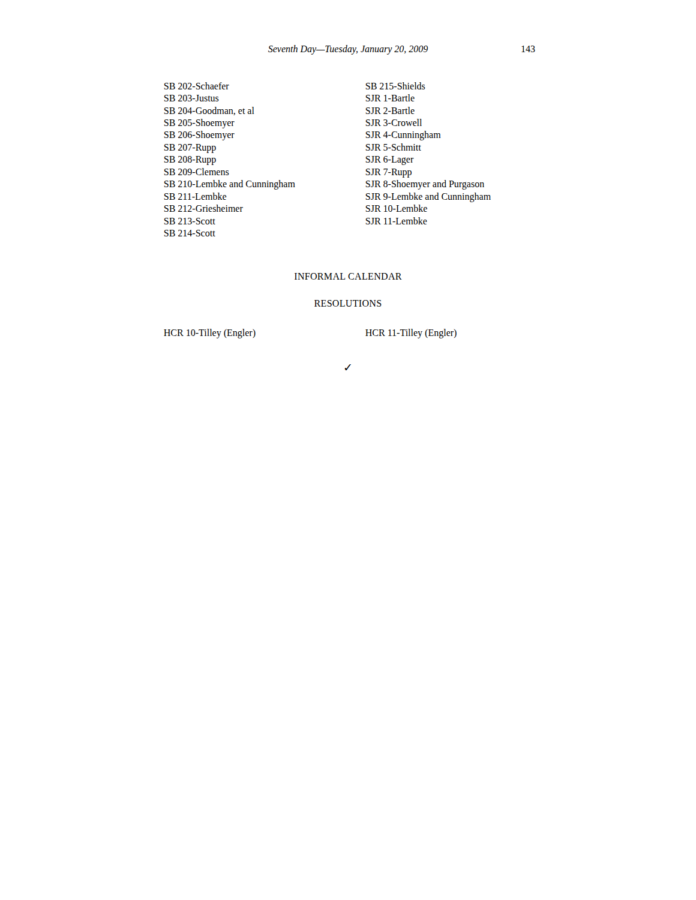Seventh Day—Tuesday, January 20, 2009
143
SB 202-Schaefer
SB 203-Justus
SB 204-Goodman, et al
SB 205-Shoemyer
SB 206-Shoemyer
SB 207-Rupp
SB 208-Rupp
SB 209-Clemens
SB 210-Lembke and Cunningham
SB 211-Lembke
SB 212-Griesheimer
SB 213-Scott
SB 214-Scott
SB 215-Shields
SJR 1-Bartle
SJR 2-Bartle
SJR 3-Crowell
SJR 4-Cunningham
SJR 5-Schmitt
SJR 6-Lager
SJR 7-Rupp
SJR 8-Shoemyer and Purgason
SJR 9-Lembke and Cunningham
SJR 10-Lembke
SJR 11-Lembke
INFORMAL CALENDAR
RESOLUTIONS
HCR 10-Tilley (Engler)
HCR 11-Tilley (Engler)
✓